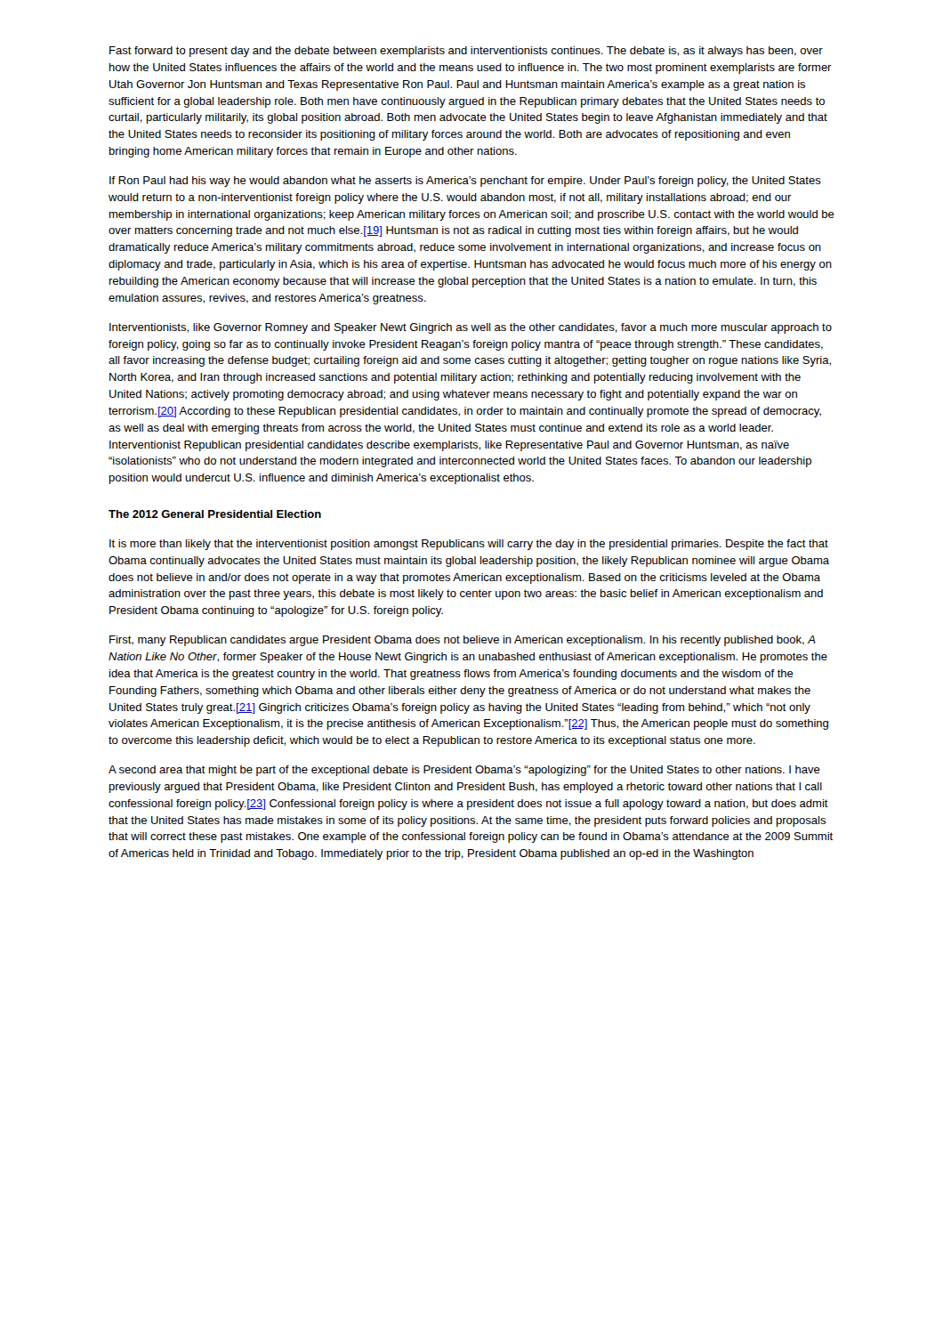Fast forward to present day and the debate between exemplarists and interventionists continues. The debate is, as it always has been, over how the United States influences the affairs of the world and the means used to influence in. The two most prominent exemplarists are former Utah Governor Jon Huntsman and Texas Representative Ron Paul. Paul and Huntsman maintain America’s example as a great nation is sufficient for a global leadership role. Both men have continuously argued in the Republican primary debates that the United States needs to curtail, particularly militarily, its global position abroad. Both men advocate the United States begin to leave Afghanistan immediately and that the United States needs to reconsider its positioning of military forces around the world. Both are advocates of repositioning and even bringing home American military forces that remain in Europe and other nations.
If Ron Paul had his way he would abandon what he asserts is America’s penchant for empire. Under Paul’s foreign policy, the United States would return to a non-interventionist foreign policy where the U.S. would abandon most, if not all, military installations abroad; end our membership in international organizations; keep American military forces on American soil; and proscribe U.S. contact with the world would be over matters concerning trade and not much else.[19] Huntsman is not as radical in cutting most ties within foreign affairs, but he would dramatically reduce America’s military commitments abroad, reduce some involvement in international organizations, and increase focus on diplomacy and trade, particularly in Asia, which is his area of expertise. Huntsman has advocated he would focus much more of his energy on rebuilding the American economy because that will increase the global perception that the United States is a nation to emulate. In turn, this emulation assures, revives, and restores America’s greatness.
Interventionists, like Governor Romney and Speaker Newt Gingrich as well as the other candidates, favor a much more muscular approach to foreign policy, going so far as to continually invoke President Reagan’s foreign policy mantra of “peace through strength.” These candidates, all favor increasing the defense budget; curtailing foreign aid and some cases cutting it altogether; getting tougher on rogue nations like Syria, North Korea, and Iran through increased sanctions and potential military action; rethinking and potentially reducing involvement with the United Nations; actively promoting democracy abroad; and using whatever means necessary to fight and potentially expand the war on terrorism.[20] According to these Republican presidential candidates, in order to maintain and continually promote the spread of democracy, as well as deal with emerging threats from across the world, the United States must continue and extend its role as a world leader. Interventionist Republican presidential candidates describe exemplarists, like Representative Paul and Governor Huntsman, as naïve “isolationists” who do not understand the modern integrated and interconnected world the United States faces. To abandon our leadership position would undercut U.S. influence and diminish America’s exceptionalist ethos.
The 2012 General Presidential Election
It is more than likely that the interventionist position amongst Republicans will carry the day in the presidential primaries. Despite the fact that Obama continually advocates the United States must maintain its global leadership position, the likely Republican nominee will argue Obama does not believe in and/or does not operate in a way that promotes American exceptionalism. Based on the criticisms leveled at the Obama administration over the past three years, this debate is most likely to center upon two areas: the basic belief in American exceptionalism and President Obama continuing to “apologize” for U.S. foreign policy.
First, many Republican candidates argue President Obama does not believe in American exceptionalism. In his recently published book, A Nation Like No Other, former Speaker of the House Newt Gingrich is an unabashed enthusiast of American exceptionalism. He promotes the idea that America is the greatest country in the world. That greatness flows from America’s founding documents and the wisdom of the Founding Fathers, something which Obama and other liberals either deny the greatness of America or do not understand what makes the United States truly great.[21] Gingrich criticizes Obama’s foreign policy as having the United States “leading from behind,” which “not only violates American Exceptionalism, it is the precise antithesis of American Exceptionalism.”[22] Thus, the American people must do something to overcome this leadership deficit, which would be to elect a Republican to restore America to its exceptional status one more.
A second area that might be part of the exceptional debate is President Obama’s “apologizing” for the United States to other nations. I have previously argued that President Obama, like President Clinton and President Bush, has employed a rhetoric toward other nations that I call confessional foreign policy.[23] Confessional foreign policy is where a president does not issue a full apology toward a nation, but does admit that the United States has made mistakes in some of its policy positions. At the same time, the president puts forward policies and proposals that will correct these past mistakes. One example of the confessional foreign policy can be found in Obama’s attendance at the 2009 Summit of Americas held in Trinidad and Tobago. Immediately prior to the trip, President Obama published an op-ed in the Washington